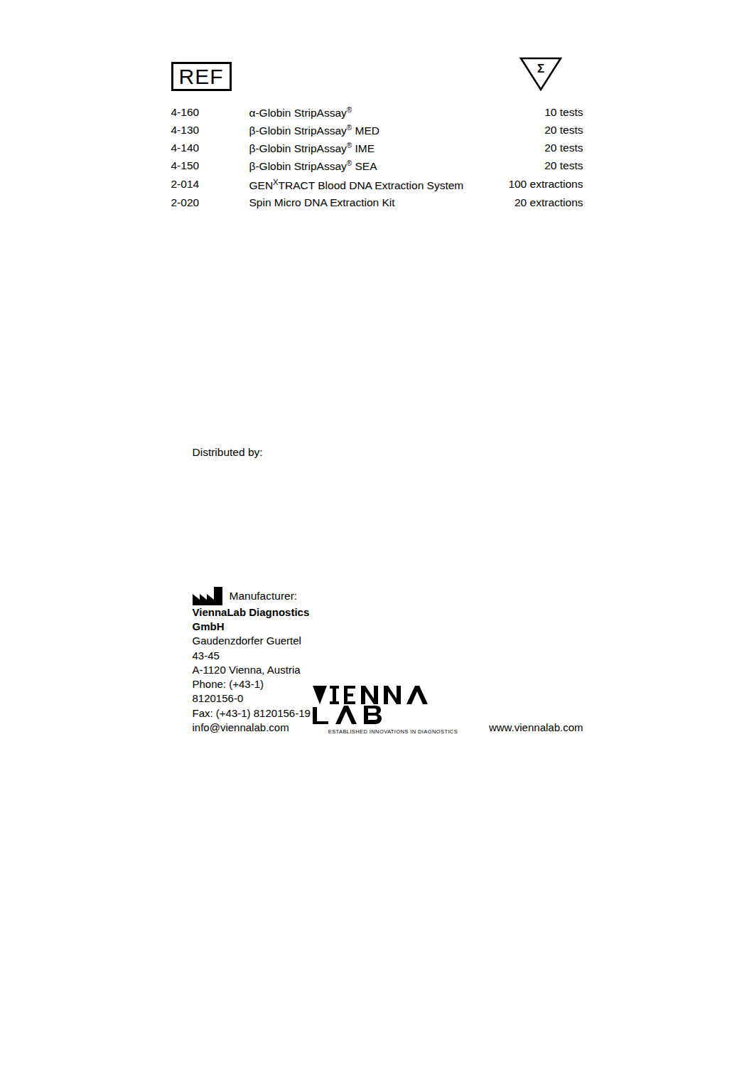REF
Σ
| 4-160 | α-Globin StripAssay ® | 10 tests |
| 4-130 | β-Globin StripAssay ® MED | 20 tests |
| 4-140 | β-Globin StripAssay ® IME | 20 tests |
| 4-150 | β-Globin StripAssay ® SEA | 20 tests |
| 2-014 | GEN X TRACT Blood DNA Extraction System | 100 extractions |
| 2-020 | Spin Micro DNA Extraction Kit | 20 extractions |
Distributed by:
Manufacturer:
ViennaLab Diagnostics GmbH
Gaudenzdorfer Guertel 43-45
A-1120 Vienna, Austria
Phone: (+43-1) 8120156-0
Fax: (+43-1) 8120156-19
info@viennalab.com
ESTABLISHED INNOVATIONS IN DIAGNOSTICS
www.viennalab.com